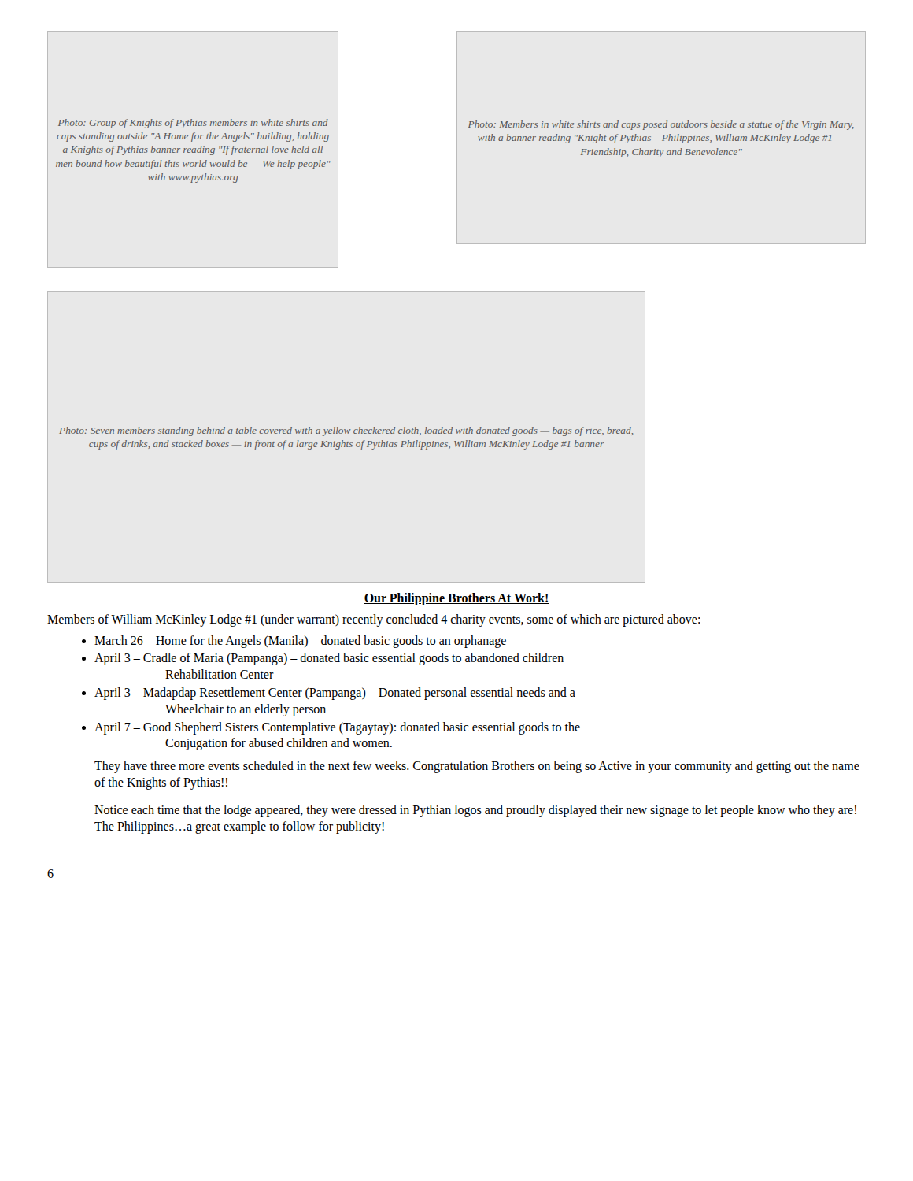Photo: Group of Knights of Pythias members in white shirts and caps standing outside "A Home for the Angels" building, holding a Knights of Pythias banner reading "If fraternal love held all men bound how beautiful this world would be — We help people" with www.pythias.org
Photo: Members in white shirts and caps posed outdoors beside a statue of the Virgin Mary, with a banner reading "Knight of Pythias – Philippines, William McKinley Lodge #1 — Friendship, Charity and Benevolence"
Photo: Seven members standing behind a table covered with a yellow checkered cloth, loaded with donated goods — bags of rice, bread, cups of drinks, and stacked boxes — in front of a large Knights of Pythias Philippines, William McKinley Lodge #1 banner
Our Philippine Brothers At Work!
Members of William McKinley Lodge #1 (under warrant) recently concluded 4 charity events, some of which are pictured above:
March 26 – Home for the Angels (Manila) – donated basic goods to an orphanage
April 3 – Cradle of Maria (Pampanga) – donated basic essential goods to abandoned children Rehabilitation Center
April 3 – Madapdap Resettlement Center (Pampanga) – Donated personal essential needs and a Wheelchair to an elderly person
April 7 – Good Shepherd Sisters Contemplative (Tagaytay): donated basic essential goods to the Conjugation for abused children and women.
They have three more events scheduled in the next few weeks. Congratulation Brothers on being so Active in your community and getting out the name of the Knights of Pythias!!
Notice each time that the lodge appeared, they were dressed in Pythian logos and proudly displayed their new signage to let people know who they are! The Philippines…a great example to follow for publicity!
6